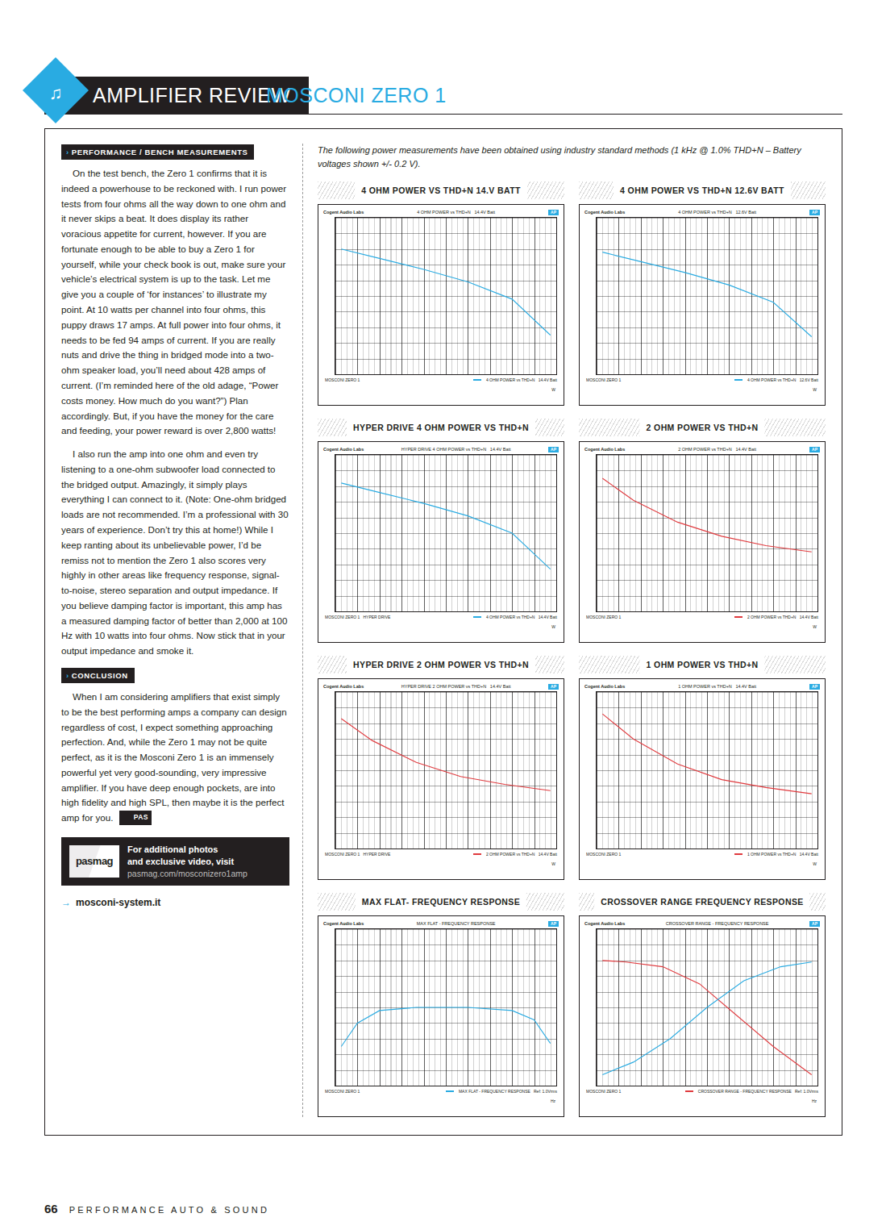AMPLIFIER REVIEW
♫
MOSCONI ZERO 1
›PERFORMANCE / BENCH MEASUREMENTS
On the test bench, the Zero 1 confirms that it is indeed a powerhouse to be reckoned with. I run power tests from four ohms all the way down to one ohm and it never skips a beat. It does display its rather voracious appetite for current, however. If you are fortunate enough to be able to buy a Zero 1 for yourself, while your check book is out, make sure your vehicle’s electrical system is up to the task. Let me give you a couple of ‘for instances’ to illustrate my point. At 10 watts per channel into four ohms, this puppy draws 17 amps. At full power into four ohms, it needs to be fed 94 amps of current. If you are really nuts and drive the thing in bridged mode into a two-ohm speaker load, you’ll need about 428 amps of current. (I’m reminded here of the old adage, “Power costs money. How much do you want?”) Plan accordingly. But, if you have the money for the care and feeding, your power reward is over 2,800 watts!
I also run the amp into one ohm and even try listening to a one-ohm subwoofer load connected to the bridged output. Amazingly, it simply plays everything I can connect to it. (Note: One-ohm bridged loads are not recommended. I’m a professional with 30 years of experience. Don’t try this at home!) While I keep ranting about its unbelievable power, I’d be remiss not to mention the Zero 1 also scores very highly in other areas like frequency response, signal-to-noise, stereo separation and output impedance. If you believe damping factor is important, this amp has a measured damping factor of better than 2,000 at 100 Hz with 10 watts into four ohms. Now stick that in your output impedance and smoke it.
›CONCLUSION
When I am considering amplifiers that exist simply to be the best performing amps a company can design regardless of cost, I expect something approaching perfection. And, while the Zero 1 may not be quite perfect, as it is the Mosconi Zero 1 is an immensely powerful yet very good-sounding, very impressive amplifier. If you have deep enough pockets, are into high fidelity and high SPL, then maybe it is the perfect amp for you. PAS
pasmag
For additional photos and exclusive video, visit pasmag.com/mosconizero1amp
→mosconi-system.it
The following power measurements have been obtained using industry standard methods (1 kHz @ 1.0% THD+N – Battery voltages shown +/- 0.2 V).
4 Ohm Power vs THD+N 14.V Batt
Cogent Audio Labs 4 OHM POWER vs THD+N 14.4V Batt AP
%
W
MOSCONI ZERO 1 4 OHM POWER vs THD+N 14.4V Batt
4 Ohm Power vs THD+N 12.6V Batt
Cogent Audio Labs 4 OHM POWER vs THD+N 12.6V Batt AP
%
W
MOSCONI ZERO 1 4 OHM POWER vs THD+N 12.6V Batt
Hyper Drive 4 Ohm Power vs THD+N
Cogent Audio Labs HYPER DRIVE 4 OHM POWER vs THD+N 14.4V Batt AP
%
W
MOSCONI ZERO 1 HYPER DRIVE 4 OHM POWER vs THD+N 14.4V Batt
2 Ohm Power vs THD+N
Cogent Audio Labs 2 OHM POWER vs THD+N 14.4V Batt AP
%
W
MOSCONI ZERO 1 2 OHM POWER vs THD+N 14.4V Batt
Hyper Drive 2 Ohm Power vs THD+N
Cogent Audio Labs HYPER DRIVE 2 OHM POWER vs THD+N 14.4V Batt AP
%
W
MOSCONI ZERO 1 HYPER DRIVE 2 OHM POWER vs THD+N 14.4V Batt
1 Ohm Power vs THD+N
Cogent Audio Labs 1 OHM POWER vs THD+N 14.4V Batt AP
%
W
MOSCONI ZERO 1 1 OHM POWER vs THD+N 14.4V Batt
Max Flat- Frequency Response
Cogent Audio Labs MAX FLAT - FREQUENCY RESPONSE AP
d
Hz
MOSCONI ZERO 1 MAX FLAT - FREQUENCY RESPONSE Ref: 1.0Vrms
Crossover Range Frequency Response
Cogent Audio Labs CROSSOVER RANGE - FREQUENCY RESPONSE AP
d
Hz
MOSCONI ZERO 1 CROSSOVER RANGE - FREQUENCY RESPONSE Ref: 1.0Vrms
66 Performance Auto & Sound